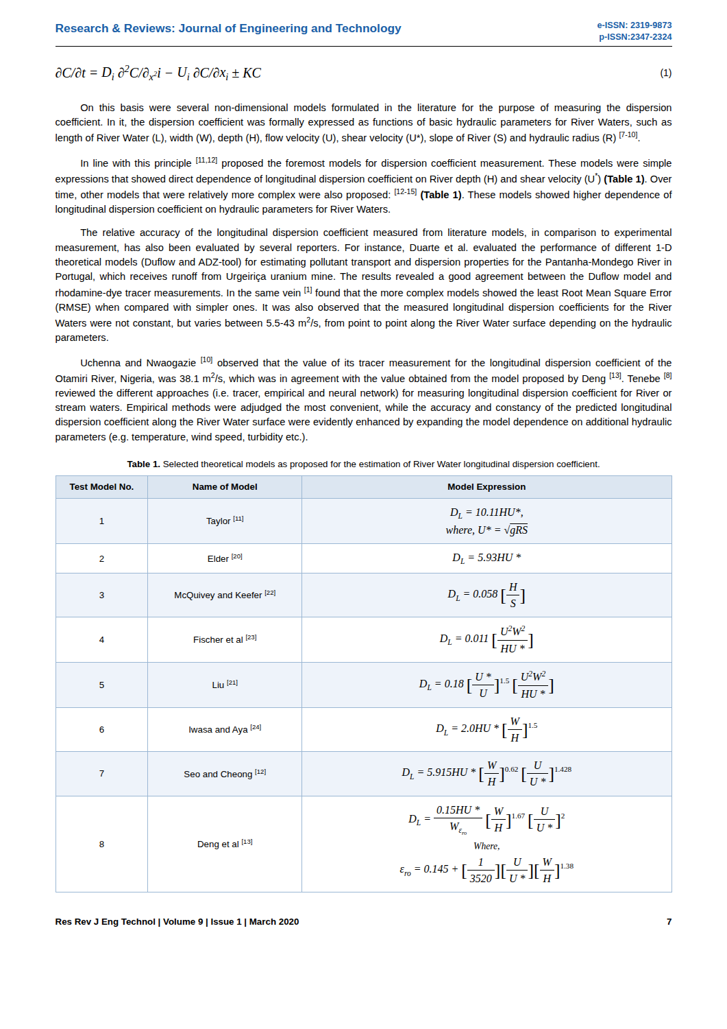Research & Reviews: Journal of Engineering and Technology
e-ISSN: 2319-9873
p-ISSN:2347-2324
∂C/∂t = Di ∂2C/∂x2i − Ui ∂C/∂xi ± KC
(1)
On this basis were several non-dimensional models formulated in the literature for the purpose of measuring the dispersion coefficient. In it, the dispersion coefficient was formally expressed as functions of basic hydraulic parameters for River Waters, such as length of River Water (L), width (W), depth (H), flow velocity (U), shear velocity (U*), slope of River (S) and hydraulic radius (R) [7-10].
In line with this principle [11,12] proposed the foremost models for dispersion coefficient measurement. These models were simple expressions that showed direct dependence of longitudinal dispersion coefficient on River depth (H) and shear velocity (U*) (Table 1). Over time, other models that were relatively more complex were also proposed: [12-15] (Table 1). These models showed higher dependence of longitudinal dispersion coefficient on hydraulic parameters for River Waters.
The relative accuracy of the longitudinal dispersion coefficient measured from literature models, in comparison to experimental measurement, has also been evaluated by several reporters. For instance, Duarte et al. evaluated the performance of different 1-D theoretical models (Duflow and ADZ-tool) for estimating pollutant transport and dispersion properties for the Pantanha-Mondego River in Portugal, which receives runoff from Urgeiriça uranium mine. The results revealed a good agreement between the Duflow model and rhodamine-dye tracer measurements. In the same vein [1] found that the more complex models showed the least Root Mean Square Error (RMSE) when compared with simpler ones. It was also observed that the measured longitudinal dispersion coefficients for the River Waters were not constant, but varies between 5.5-43 m2/s, from point to point along the River Water surface depending on the hydraulic parameters.
Uchenna and Nwaogazie [10] observed that the value of its tracer measurement for the longitudinal dispersion coefficient of the Otamiri River, Nigeria, was 38.1 m2/s, which was in agreement with the value obtained from the model proposed by Deng [13]. Tenebe [8] reviewed the different approaches (i.e. tracer, empirical and neural network) for measuring longitudinal dispersion coefficient for River or stream waters. Empirical methods were adjudged the most convenient, while the accuracy and constancy of the predicted longitudinal dispersion coefficient along the River Water surface were evidently enhanced by expanding the model dependence on additional hydraulic parameters (e.g. temperature, wind speed, turbidity etc.).
Table 1. Selected theoretical models as proposed for the estimation of River Water longitudinal dispersion coefficient.
| Test Model No. | Name of Model | Model Expression |
| --- | --- | --- |
| 1 | Taylor [11] | D L = 10.11 HU *, where, U* = √ gRS |
| 2 | Elder [20] | D L = 5.93 HU * |
| 3 | McQuivey and Keefer [22] | D L = 0.058 [ H S ] |
| 4 | Fischer et al [23] | D L = 0.011 [ U 2 W 2 HU * ] |
| 5 | Liu [21] | D L = 0.18 [ U * U ] 1.5 [ U 2 W 2 HU * ] |
| 6 | Iwasa and Aya [24] | D L = 2.0 HU * [ W H ] 1.5 |
| 7 | Seo and Cheong [12] | D L = 5.915 HU * [ W H ] 0.62 [ U U * ] 1.428 |
| 8 | Deng et al [13] | D L = 0.15 HU * W ε ro [ W H ] 1.67 [ U U * ] 2 Where, ε ro = 0.145 + [ 1 3520 ] [ U U * ] [ W H ] 1.38 |
Res Rev J Eng Technol | Volume 9 | Issue 1 | March 2020
7